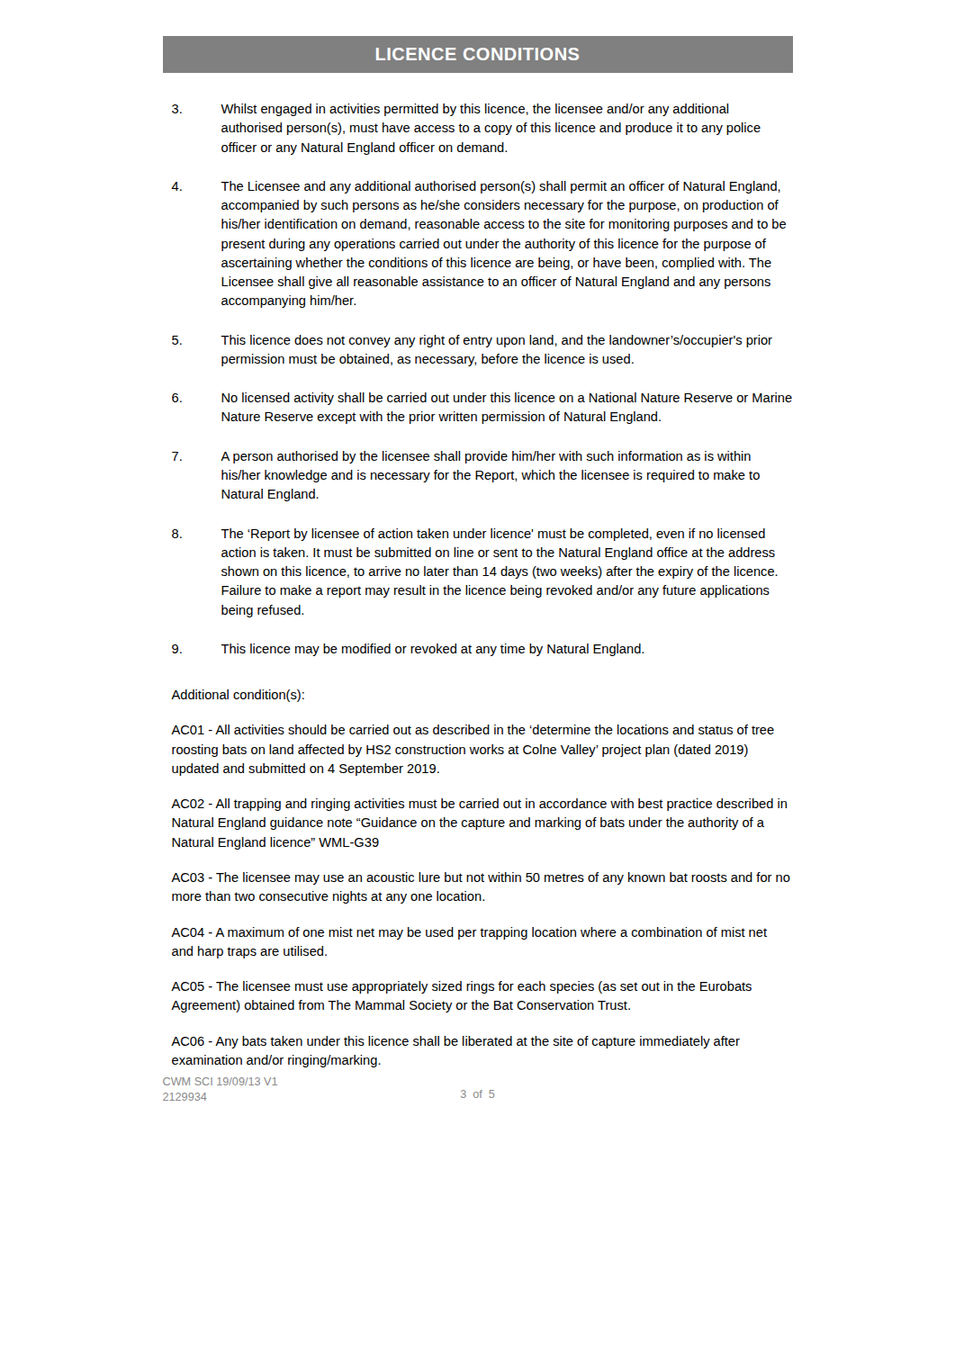LICENCE CONDITIONS
3. Whilst engaged in activities permitted by this licence, the licensee and/or any additional authorised person(s), must have access to a copy of this licence and produce it to any police officer or any Natural England officer on demand.
4. The Licensee and any additional authorised person(s) shall permit an officer of Natural England, accompanied by such persons as he/she considers necessary for the purpose, on production of his/her identification on demand, reasonable access to the site for monitoring purposes and to be present during any operations carried out under the authority of this licence for the purpose of ascertaining whether the conditions of this licence are being, or have been, complied with. The Licensee shall give all reasonable assistance to an officer of Natural England and any persons accompanying him/her.
5. This licence does not convey any right of entry upon land, and the landowner’s/occupier's prior permission must be obtained, as necessary, before the licence is used.
6. No licensed activity shall be carried out under this licence on a National Nature Reserve or Marine Nature Reserve except with the prior written permission of Natural England.
7. A person authorised by the licensee shall provide him/her with such information as is within his/her knowledge and is necessary for the Report, which the licensee is required to make to Natural England.
8. The ‘Report by licensee of action taken under licence' must be completed, even if no licensed action is taken. It must be submitted on line or sent to the Natural England office at the address shown on this licence, to arrive no later than 14 days (two weeks) after the expiry of the licence. Failure to make a report may result in the licence being revoked and/or any future applications being refused.
9. This licence may be modified or revoked at any time by Natural England.
Additional condition(s):
AC01 - All activities should be carried out as described in the ‘determine the locations and status of tree roosting bats on land affected by HS2 construction works at Colne Valley’ project plan (dated 2019) updated and submitted on 4 September 2019.
AC02 - All trapping and ringing activities must be carried out in accordance with best practice described in Natural England guidance note “Guidance on the capture and marking of bats under the authority of a Natural England licence” WML-G39
AC03 - The licensee may use an acoustic lure but not within 50 metres of any known bat roosts and for no more than two consecutive nights at any one location.
AC04 - A maximum of one mist net may be used per trapping location where a combination of mist net and harp traps are utilised.
AC05 - The licensee must use appropriately sized rings for each species (as set out in the Eurobats Agreement) obtained from The Mammal Society or the Bat Conservation Trust.
AC06 - Any bats taken under this licence shall be liberated at the site of capture immediately after examination and/or ringing/marking.
CWM SCI 19/09/13 V1
2129934
3 of 5